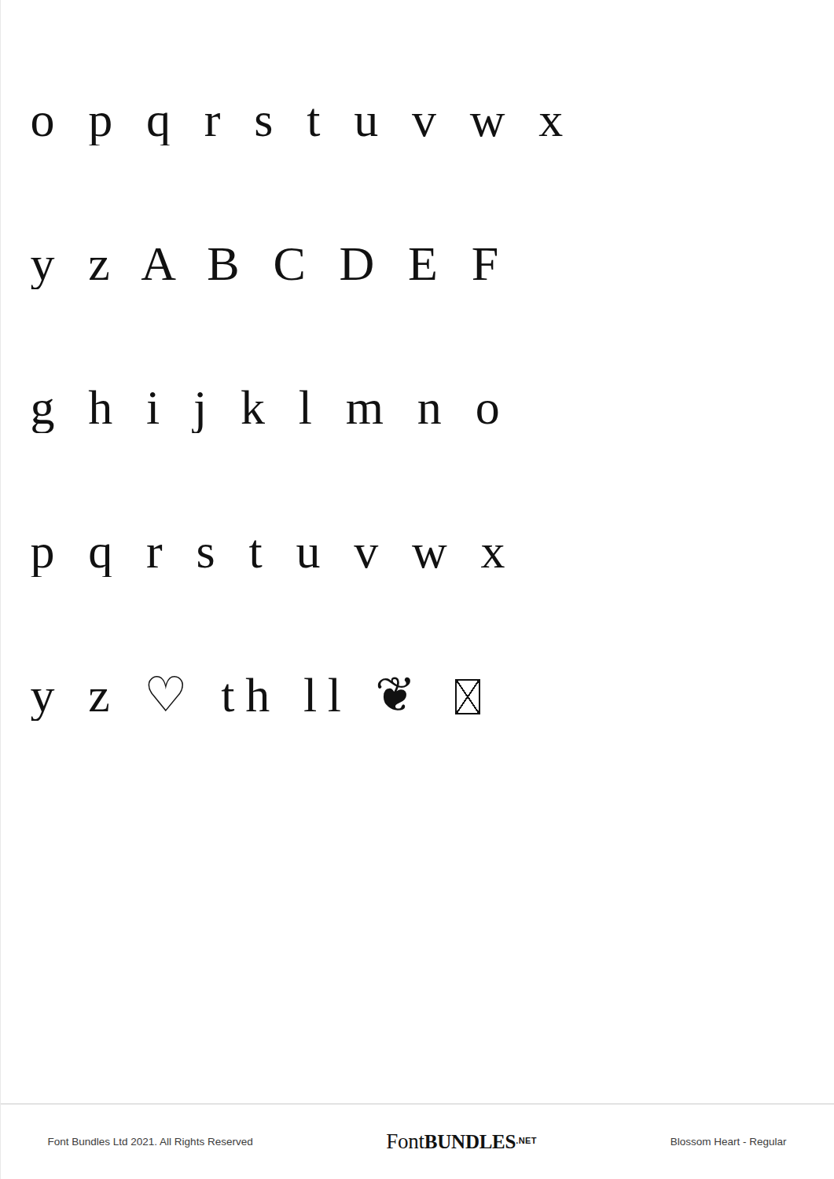o p q r s t u v w x
y z A B C D E F
g h i j k l m n o
p q r s t u v w x
y z ♡ th ll ❦
Font Bundles Ltd 2021. All Rights Reserved
Font BUNDLES.NET
Blossom Heart - Regular